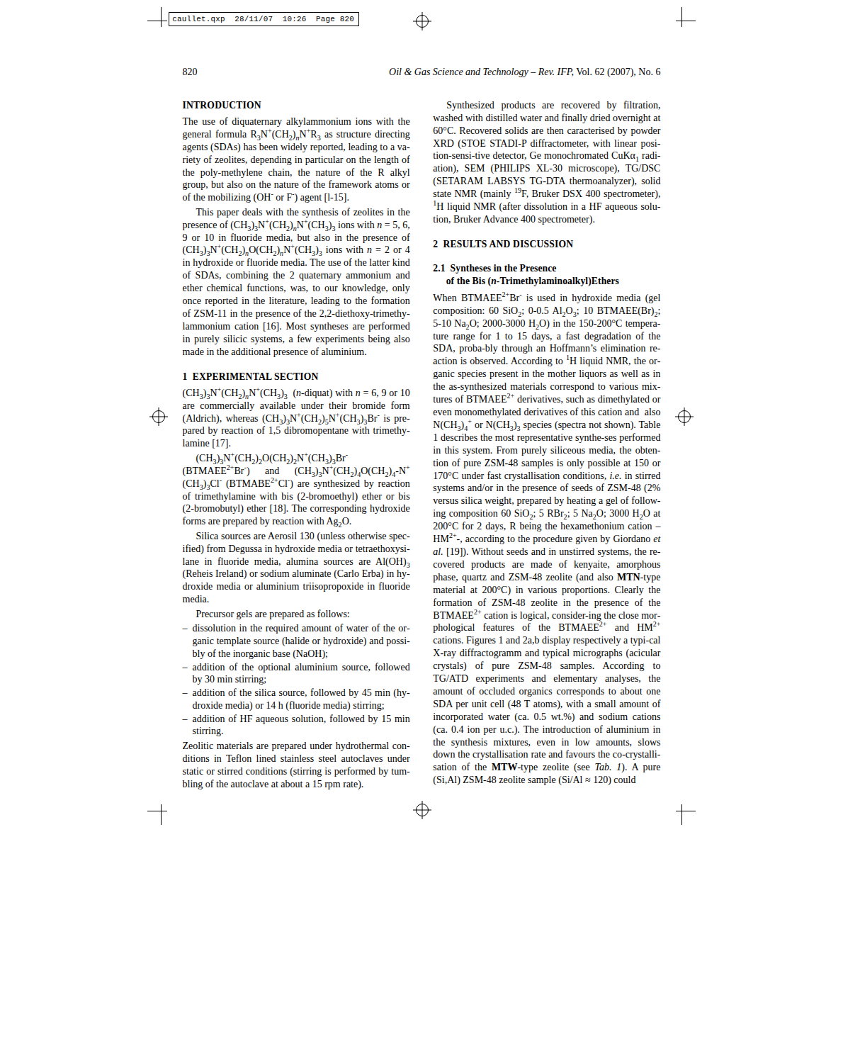caullet.qxp 28/11/07 10:26 Page 820
820
Oil & Gas Science and Technology – Rev. IFP, Vol. 62 (2007), No. 6
INTRODUCTION
The use of diquaternary alkylammonium ions with the general formula R3N+(CH2)nN+R3 as structure directing agents (SDAs) has been widely reported, leading to a variety of zeolites, depending in particular on the length of the poly-methylene chain, the nature of the R alkyl group, but also on the nature of the framework atoms or of the mobilizing (OH- or F-) agent [l-15].
This paper deals with the synthesis of zeolites in the presence of (CH3)3N+(CH2)nN+(CH3)3 ions with n = 5, 6, 9 or 10 in fluoride media, but also in the presence of (CH3)3N+(CH2)nO(CH2)nN+(CH3)3 ions with n = 2 or 4 in hydroxide or fluoride media. The use of the latter kind of SDAs, combining the 2 quaternary ammonium and ether chemical functions, was, to our knowledge, only once reported in the literature, leading to the formation of ZSM-11 in the presence of the 2,2-diethoxy-trimethylammonium cation [16]. Most syntheses are performed in purely silicic systems, a few experiments being also made in the additional presence of aluminium.
1 EXPERIMENTAL SECTION
(CH3)3N+(CH2)nN+(CH3)3 (n-diquat) with n = 6, 9 or 10 are commercially available under their bromide form (Aldrich), whereas (CH3)3N+(CH2)5N+(CH3)3Br- is prepared by reaction of 1,5 dibromopentane with trimethylamine [17].
(CH3)3N+(CH2)2O(CH2)2N+(CH3)3Br- (BTMAEE2+Br-) and (CH3)3N+(CH2)4O(CH2)4-N+(CH3)3Cl- (BTMABE2+Cl-) are synthesized by reaction of trimethylamine with bis (2-bromoethyl) ether or bis (2-bromobutyl) ether [18]. The corresponding hydroxide forms are prepared by reaction with Ag2O.
Silica sources are Aerosil 130 (unless otherwise specified) from Degussa in hydroxide media or tetraethoxysilane in fluoride media, alumina sources are Al(OH)3 (Reheis Ireland) or sodium aluminate (Carlo Erba) in hydroxide media or aluminium triisopropoxide in fluoride media.
Precursor gels are prepared as follows:
dissolution in the required amount of water of the organic template source (halide or hydroxide) and possibly of the inorganic base (NaOH);
addition of the optional aluminium source, followed by 30 min stirring;
addition of the silica source, followed by 45 min (hydroxide media) or 14 h (fluoride media) stirring;
addition of HF aqueous solution, followed by 15 min stirring.
Zeolitic materials are prepared under hydrothermal conditions in Teflon lined stainless steel autoclaves under static or stirred conditions (stirring is performed by tumbling of the autoclave at about a 15 rpm rate).
Synthesized products are recovered by filtration, washed with distilled water and finally dried overnight at 60°C. Recovered solids are then caracterised by powder XRD (STOE STADI-P diffractometer, with linear position-sensi-tive detector, Ge monochromated CuKα1 radiation), SEM (PHILIPS XL-30 microscope), TG/DSC (SETARAM LABSYS TG-DTA thermoanalyzer), solid state NMR (mainly 19F, Bruker DSX 400 spectrometer), 1H liquid NMR (after dissolution in a HF aqueous solution, Bruker Advance 400 spectrometer).
2 RESULTS AND DISCUSSION
2.1 Syntheses in the Presenceof the Bis (n-Trimethylaminoalkyl)Ethers
When BTMAEE2+Br- is used in hydroxide media (gel composition: 60 SiO2; 0-0.5 Al2O3; 10 BTMAEE(Br)2; 5-10 Na2O; 2000-3000 H2O) in the 150-200°C temperature range for 1 to 15 days, a fast degradation of the SDA, proba-bly through an Hoffmann’s elimination reaction is observed. According to 1H liquid NMR, the organic species present in the mother liquors as well as in the as-synthesized materials correspond to various mixtures of BTMAEE2+ derivatives, such as dimethylated or even monomethylated derivatives of this cation and also N(CH3)4+ or N(CH3)3 species (spectra not shown). Table 1 describes the most representative synthe-ses performed in this system. From purely siliceous media, the obtention of pure ZSM-48 samples is only possible at 150 or 170°C under fast crystallisation conditions, i.e. in stirred systems and/or in the presence of seeds of ZSM-48 (2% versus silica weight, prepared by heating a gel of follow-ing composition 60 SiO2; 5 RBr2; 5 Na2O; 3000 H2O at 200°C for 2 days, R being the hexamethonium cation – HM2+-, according to the procedure given by Giordano et al. [19]). Without seeds and in unstirred systems, the recovered products are made of kenyaite, amorphous phase, quartz and ZSM-48 zeolite (and also MTN-type material at 200°C) in various proportions. Clearly the formation of ZSM-48 zeolite in the presence of the BTMAEE2+ cation is logical, consider-ing the close morphological features of the BTMAEE2+ and HM2+ cations. Figures 1 and 2a,b display respectively a typi-cal X-ray diffractogramm and typical micrographs (acicular crystals) of pure ZSM-48 samples. According to TG/ATD experiments and elementary analyses, the amount of occluded organics corresponds to about one SDA per unit cell (48 T atoms), with a small amount of incorporated water (ca. 0.5 wt.%) and sodium cations (ca. 0.4 ion per u.c.). The introduction of aluminium in the synthesis mixtures, even in low amounts, slows down the crystallisation rate and favours the co-crystallisation of the MTW-type zeolite (see Tab. 1). A pure (Si,Al) ZSM-48 zeolite sample (Si/Al ≈ 120) could